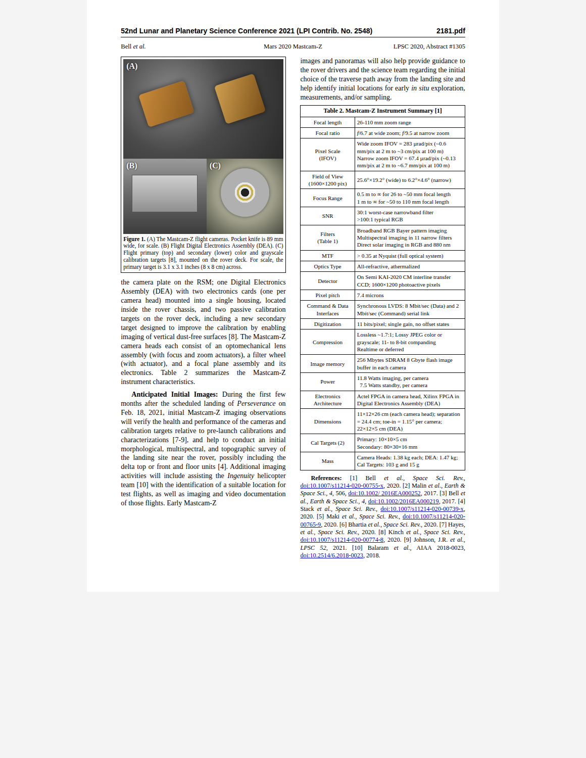52nd Lunar and Planetary Science Conference 2021 (LPI Contrib. No. 2548) 2181.pdf
Bell et al. Mars 2020 Mastcam-Z LPSC 2020, Abstract #1305
(A)
(B)
(C)
Figure 1. (A) The Mastcam-Z flight cameras. Pocket knife is 89 mm wide, for scale. (B) Flight Digital Electronics Assembly (DEA). (C) Flight primary (top) and secondary (lower) color and grayscale calibration targets [8], mounted on the rover deck. For scale, the primary target is 3.1 x 3.1 inches (8 x 8 cm) across.
the camera plate on the RSM; one Digital Electronics Assembly (DEA) with two electronics cards (one per camera head) mounted into a single housing, located inside the rover chassis, and two passive calibration targets on the rover deck, including a new secondary target designed to improve the calibration by enabling imaging of vertical dust-free surfaces [8]. The Mastcam-Z camera heads each consist of an optomechanical lens assembly (with focus and zoom actuators), a filter wheel (with actuator), and a focal plane assembly and its electronics. Table 2 summarizes the Mastcam-Z instrument characteristics.
Anticipated Initial Images: During the first few months after the scheduled landing of Perseverance on Feb. 18, 2021, initial Mastcam-Z imaging observations will verify the health and performance of the cameras and calibration targets relative to pre-launch calibrations and characterizations [7-9], and help to conduct an initial morphological, multispectral, and topographic survey of the landing site near the rover, possibly including the delta top or front and floor units [4]. Additional imaging activities will include assisting the Ingenuity helicopter team [10] with the identification of a suitable location for test flights, as well as imaging and video documentation of those flights. Early Mastcam-Z
images and panoramas will also help provide guidance to the rover drivers and the science team regarding the initial choice of the traverse path away from the landing site and help identify initial locations for early in situ exploration, measurements, and/or sampling.
Table 2. Mastcam-Z Instrument Summary [1]
| Focal length | 26-110 mm zoom range |
| Focal ratio | f /6.7 at wide zoom; f /9.5 at narrow zoom |
| Pixel Scale (IFOV) | Wide zoom IFOV = 283 µrad/pix (~0.6 mm/pix at 2 m to ~3 cm/pix at 100 m) Narrow zoom IFOV = 67.4 µrad/pix (~0.13 mm/pix at 2 m to ~6.7 mm/pix at 100 m) |
| Field of View (1600×1200 pix) | 25.6°×19.2° (wide) to 6.2°×4.6° (narrow) |
| Focus Range | 0.5 m to ∞ for 26 to ~50 mm focal length 1 m to ∞ for ~50 to 110 mm focal length |
| SNR | 30:1 worst-case narrowband filter >100:1 typical RGB |
| Filters (Table 1) | Broadband RGB Bayer pattern imaging Multispectral imaging in 11 narrow filters Direct solar imaging in RGB and 880 nm |
| MTF | > 0.35 at Nyquist (full optical system) |
| Optics Type | All-refractive, athermalized |
| Detector | On Semi KAI-2020 CM interline transfer CCD; 1600×1200 photoactive pixels |
| Pixel pitch | 7.4 microns |
| Command & Data Interfaces | Synchronous LVDS: 8 Mbit/sec (Data) and 2 Mbit/sec (Command) serial link |
| Digitization | 11 bits/pixel; single gain, no offset states |
| Compression | Lossless ~1.7:1; Lossy JPEG color or grayscale; 11- to 8-bit companding Realtime or deferred |
| Image memory | 256 Mbytes SDRAM 8 Gbyte flash image buffer in each camera |
| Power | 11.8 Watts imaging, per camera 7.5 Watts standby, per camera |
| Electronics Architecture | Actel FPGA in camera head, Xilinx FPGA in Digital Electronics Assembly (DEA) |
| Dimensions | 11×12×26 cm (each camera head); separation = 24.4 cm; toe-in = 1.15° per camera; 22×12×5 cm (DEA) |
| Cal Targets (2) | Primary: 10×10×5 cm Secondary: 80×30×16 mm |
| Mass | Camera Heads: 1.38 kg each; DEA: 1.47 kg; Cal Targets: 103 g and 15 g |
References: [1] Bell et al., Space Sci. Rev., doi:10.1007/s11214-020-00755-x, 2020. [2] Malin et al., Earth & Space Sci., 4, 506, doi:10.1002/ 2016EA000252, 2017. [3] Bell et al., Earth & Space Sci., 4, doi:10.1002/2016EA000219, 2017. [4] Stack et al., Space Sci. Rev., doi:10.1007/s11214-020-00739-x, 2020. [5] Maki et al., Space Sci. Rev., doi:10.1007/s11214-020-00765-9, 2020. [6] Bhartia et al., Space Sci. Rev., 2020. [7] Hayes, et al., Space Sci. Rev., 2020. [8] Kinch et al., Space Sci. Rev., doi:10.1007/s11214-020-00774-8, 2020. [9] Johnson, J.R. et al., LPSC 52, 2021. [10] Balaram et al., AIAA 2018-0023, doi:10.2514/6.2018-0023, 2018.